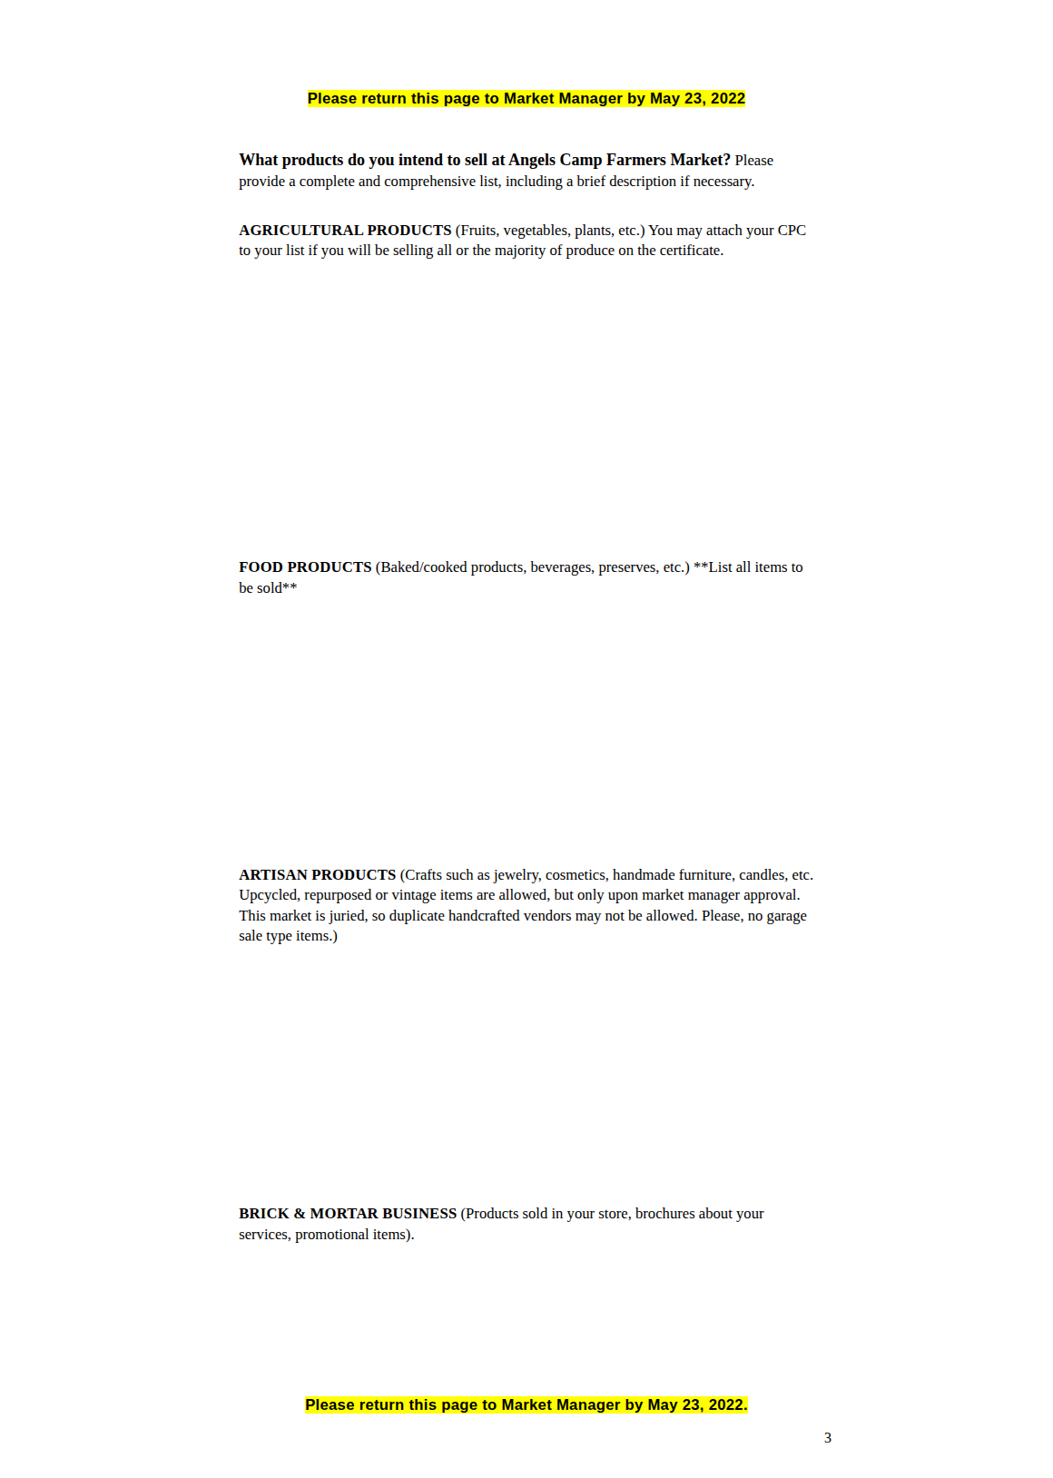Please return this page to Market Manager by May 23, 2022
What products do you intend to sell at Angels Camp Farmers Market? Please provide a complete and comprehensive list, including a brief description if necessary.
AGRICULTURAL PRODUCTS (Fruits, vegetables, plants, etc.) You may attach your CPC to your list if you will be selling all or the majority of produce on the certificate.
FOOD PRODUCTS (Baked/cooked products, beverages, preserves, etc.) **List all items to be sold**
ARTISAN PRODUCTS (Crafts such as jewelry, cosmetics, handmade furniture, candles, etc. Upcycled, repurposed or vintage items are allowed, but only upon market manager approval. This market is juried, so duplicate handcrafted vendors may not be allowed. Please, no garage sale type items.)
BRICK & MORTAR BUSINESS (Products sold in your store, brochures about your services, promotional items).
Please return this page to Market Manager by May 23, 2022.
3